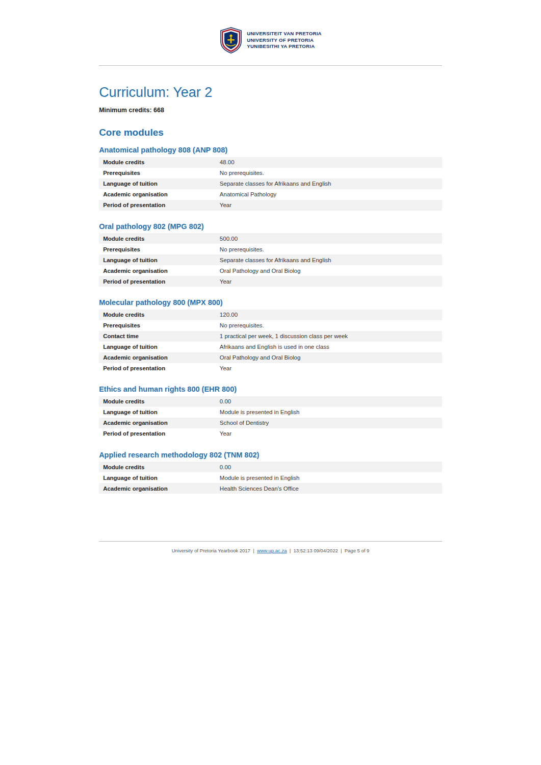Universiteit van Pretoria University of Pretoria Yunibesithi ya Pretoria
Curriculum: Year 2
Minimum credits: 668
Core modules
Anatomical pathology 808 (ANP 808)
| Module credits | 48.00 |
| Prerequisites | No prerequisites. |
| Language of tuition | Separate classes for Afrikaans and English |
| Academic organisation | Anatomical Pathology |
| Period of presentation | Year |
Oral pathology 802 (MPG 802)
| Module credits | 500.00 |
| Prerequisites | No prerequisites. |
| Language of tuition | Separate classes for Afrikaans and English |
| Academic organisation | Oral Pathology and Oral Biolog |
| Period of presentation | Year |
Molecular pathology 800 (MPX 800)
| Module credits | 120.00 |
| Prerequisites | No prerequisites. |
| Contact time | 1 practical per week, 1 discussion class per week |
| Language of tuition | Afrikaans and English is used in one class |
| Academic organisation | Oral Pathology and Oral Biolog |
| Period of presentation | Year |
Ethics and human rights 800 (EHR 800)
| Module credits | 0.00 |
| Language of tuition | Module is presented in English |
| Academic organisation | School of Dentistry |
| Period of presentation | Year |
Applied research methodology 802 (TNM 802)
| Module credits | 0.00 |
| Language of tuition | Module is presented in English |
| Academic organisation | Health Sciences Dean's Office |
University of Pretoria Yearbook 2017 | www.up.ac.za | 13:52:13 09/04/2022 | Page 5 of 9